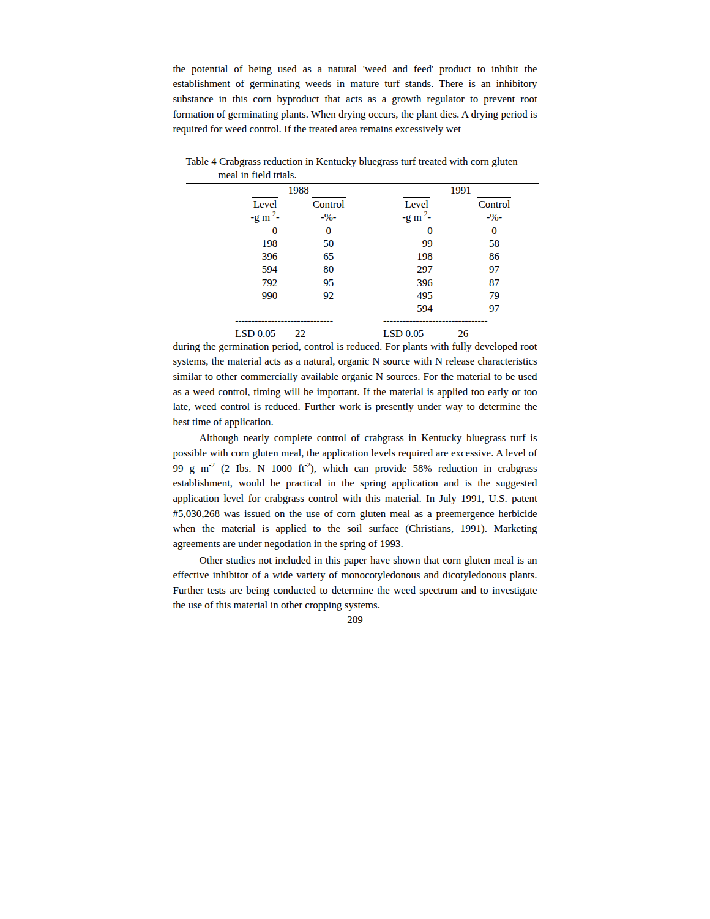the potential of being used as a natural 'weed and feed' product to inhibit the establishment of germinating weeds in mature turf stands. There is an inhibitory substance in this corn byproduct that acts as a growth regulator to prevent root formation of germinating plants. When drying occurs, the plant dies. A drying period is required for weed control. If the treated area remains excessively wet
Table 4 Crabgrass reduction in Kentucky bluegrass turf treated with corn glutenmeal in field trials.
| | 1988 | | 1991 |
| | Level | Control | | Level | Control |
| | -g m -2 - | -%- | | -g m -2 - | -%- |
| | 0 | 0 | | 0 | 0 |
| | 198 | 50 | | 99 | 58 |
| | 396 | 65 | | 198 | 86 |
| | 594 | 80 | | 297 | 97 |
| | 792 | 95 | | 396 | 87 |
| | 990 | 92 | | 495 | 79 |
| | | | | 594 | 97 |
| | ------------------------------ | | -------------------------------- |
| | LSD 0.05 | 22 | | LSD 0.05 | 26 |
during the germination period, control is reduced. For plants with fully developed root systems, the material acts as a natural, organic N source with N release characteristics similar to other commercially available organic N sources. For the material to be used as a weed control, timing will be important. If the material is applied too early or too late, weed control is reduced. Further work is presently under way to determine the best time of application.
Although nearly complete control of crabgrass in Kentucky bluegrass turf is possible with corn gluten meal, the application levels required are excessive. A level of 99 g m-2 (2 Ibs. N 1000 ft-2), which can provide 58% reduction in crabgrass establishment, would be practical in the spring application and is the suggested application level for crabgrass control with this material. In July 1991, U.S. patent #5,030,268 was issued on the use of corn gluten meal as a preemergence herbicide when the material is applied to the soil surface (Christians, 1991). Marketing agreements are under negotiation in the spring of 1993.
Other studies not included in this paper have shown that corn gluten meal is an effective inhibitor of a wide variety of monocotyledonous and dicotyledonous plants. Further tests are being conducted to determine the weed spectrum and to investigate the use of this material in other cropping systems.
289